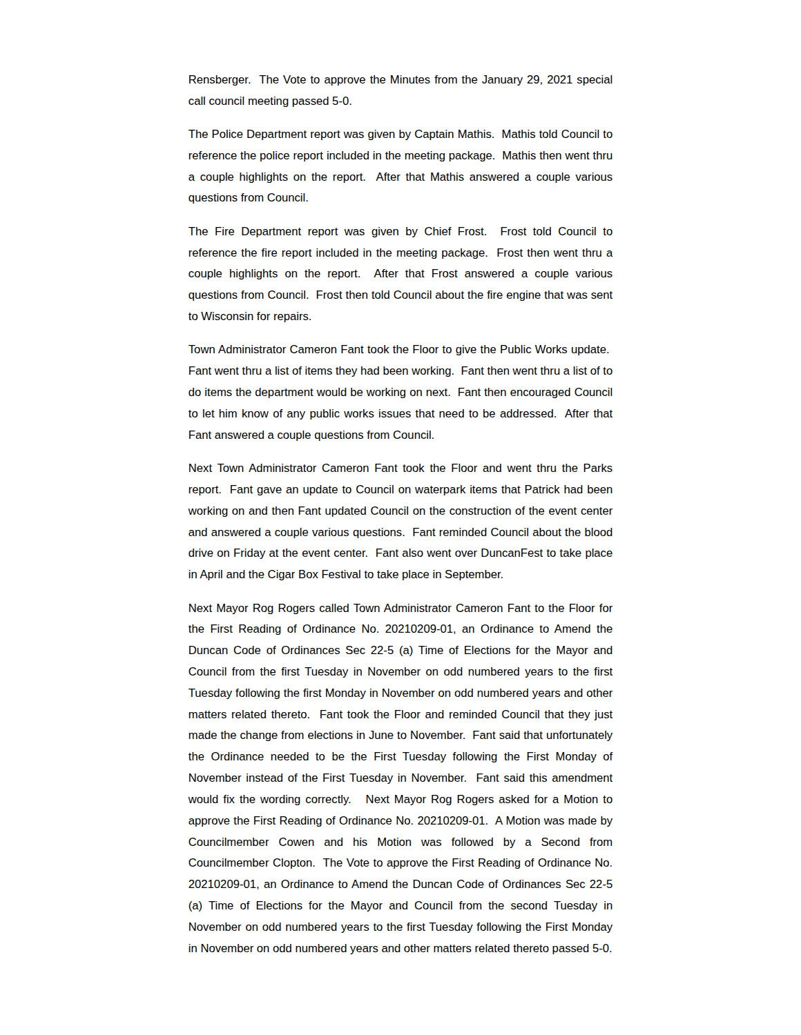Rensberger. The Vote to approve the Minutes from the January 29, 2021 special call council meeting passed 5-0.
The Police Department report was given by Captain Mathis. Mathis told Council to reference the police report included in the meeting package. Mathis then went thru a couple highlights on the report. After that Mathis answered a couple various questions from Council.
The Fire Department report was given by Chief Frost. Frost told Council to reference the fire report included in the meeting package. Frost then went thru a couple highlights on the report. After that Frost answered a couple various questions from Council. Frost then told Council about the fire engine that was sent to Wisconsin for repairs.
Town Administrator Cameron Fant took the Floor to give the Public Works update. Fant went thru a list of items they had been working. Fant then went thru a list of to do items the department would be working on next. Fant then encouraged Council to let him know of any public works issues that need to be addressed. After that Fant answered a couple questions from Council.
Next Town Administrator Cameron Fant took the Floor and went thru the Parks report. Fant gave an update to Council on waterpark items that Patrick had been working on and then Fant updated Council on the construction of the event center and answered a couple various questions. Fant reminded Council about the blood drive on Friday at the event center. Fant also went over DuncanFest to take place in April and the Cigar Box Festival to take place in September.
Next Mayor Rog Rogers called Town Administrator Cameron Fant to the Floor for the First Reading of Ordinance No. 20210209-01, an Ordinance to Amend the Duncan Code of Ordinances Sec 22-5 (a) Time of Elections for the Mayor and Council from the first Tuesday in November on odd numbered years to the first Tuesday following the first Monday in November on odd numbered years and other matters related thereto. Fant took the Floor and reminded Council that they just made the change from elections in June to November. Fant said that unfortunately the Ordinance needed to be the First Tuesday following the First Monday of November instead of the First Tuesday in November. Fant said this amendment would fix the wording correctly. Next Mayor Rog Rogers asked for a Motion to approve the First Reading of Ordinance No. 20210209-01. A Motion was made by Councilmember Cowen and his Motion was followed by a Second from Councilmember Clopton. The Vote to approve the First Reading of Ordinance No. 20210209-01, an Ordinance to Amend the Duncan Code of Ordinances Sec 22-5 (a) Time of Elections for the Mayor and Council from the second Tuesday in November on odd numbered years to the first Tuesday following the First Monday in November on odd numbered years and other matters related thereto passed 5-0.